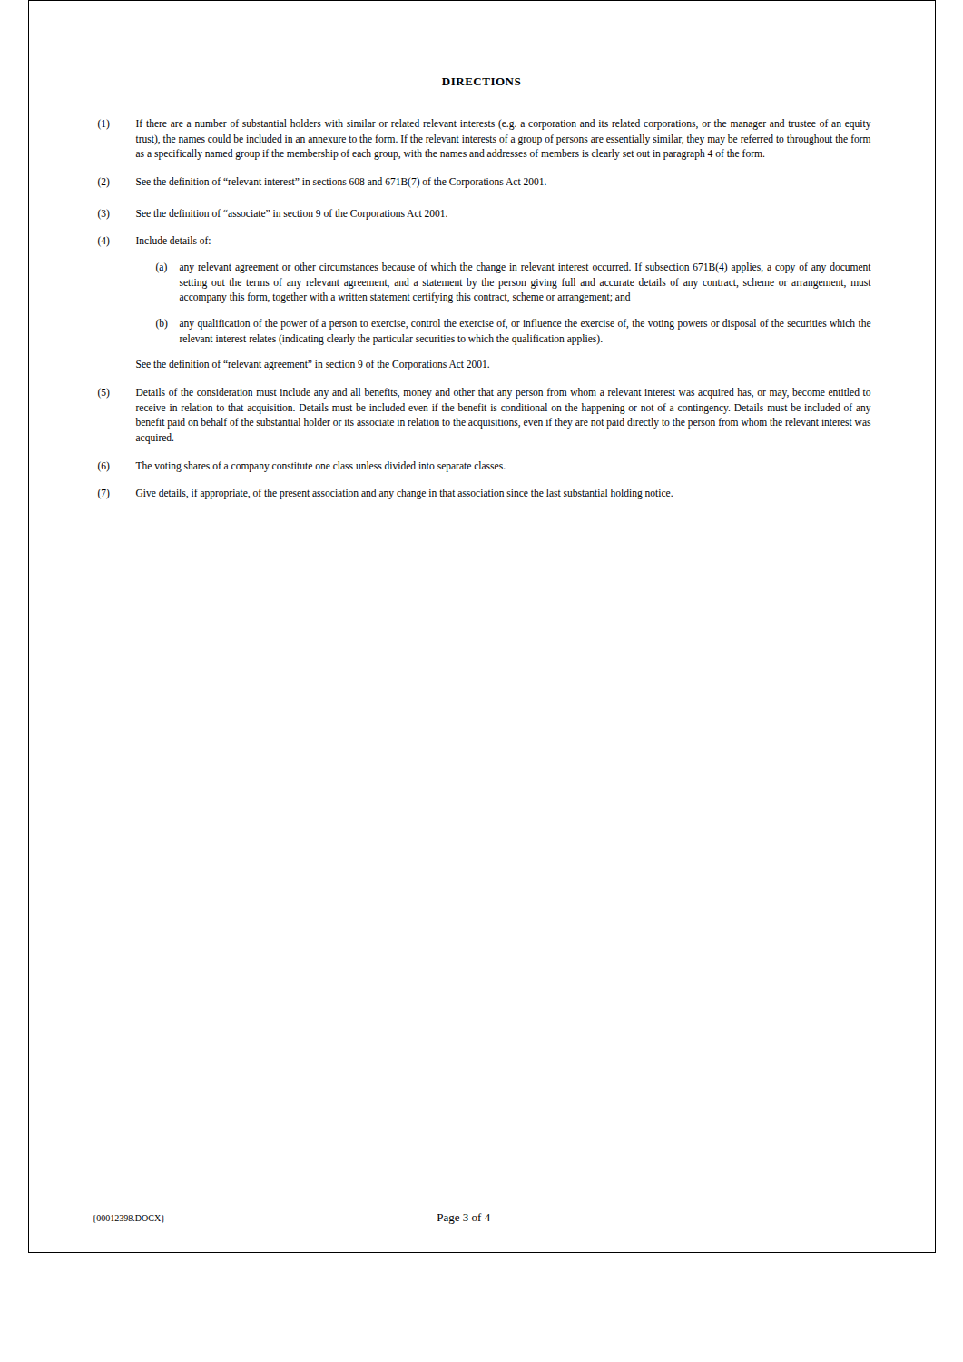DIRECTIONS
(1)
If there are a number of substantial holders with similar or related relevant interests (e.g. a corporation and its related corporations, or the manager and trustee of an equity trust), the names could be included in an annexure to the form. If the relevant interests of a group of persons are essentially similar, they may be referred to throughout the form as a specifically named group if the membership of each group, with the names and addresses of members is clearly set out in paragraph 4 of the form.
(2)
See the definition of “relevant interest” in sections 608 and 671B(7) of the Corporations Act 2001.
(3)
See the definition of “associate” in section 9 of the Corporations Act 2001.
(4)
Include details of:
(a)
any relevant agreement or other circumstances because of which the change in relevant interest occurred. If subsection 671B(4) applies, a copy of any document setting out the terms of any relevant agreement, and a statement by the person giving full and accurate details of any contract, scheme or arrangement, must accompany this form, together with a written statement certifying this contract, scheme or arrangement; and
(b)
any qualification of the power of a person to exercise, control the exercise of, or influence the exercise of, the voting powers or disposal of the securities which the relevant interest relates (indicating clearly the particular securities to which the qualification applies).
See the definition of “relevant agreement” in section 9 of the Corporations Act 2001.
(5)
Details of the consideration must include any and all benefits, money and other that any person from whom a relevant interest was acquired has, or may, become entitled to receive in relation to that acquisition. Details must be included even if the benefit is conditional on the happening or not of a contingency. Details must be included of any benefit paid on behalf of the substantial holder or its associate in relation to the acquisitions, even if they are not paid directly to the person from whom the relevant interest was acquired.
(6)
The voting shares of a company constitute one class unless divided into separate classes.
(7)
Give details, if appropriate, of the present association and any change in that association since the last substantial holding notice.
{00012398.DOCX}
Page 3 of 4